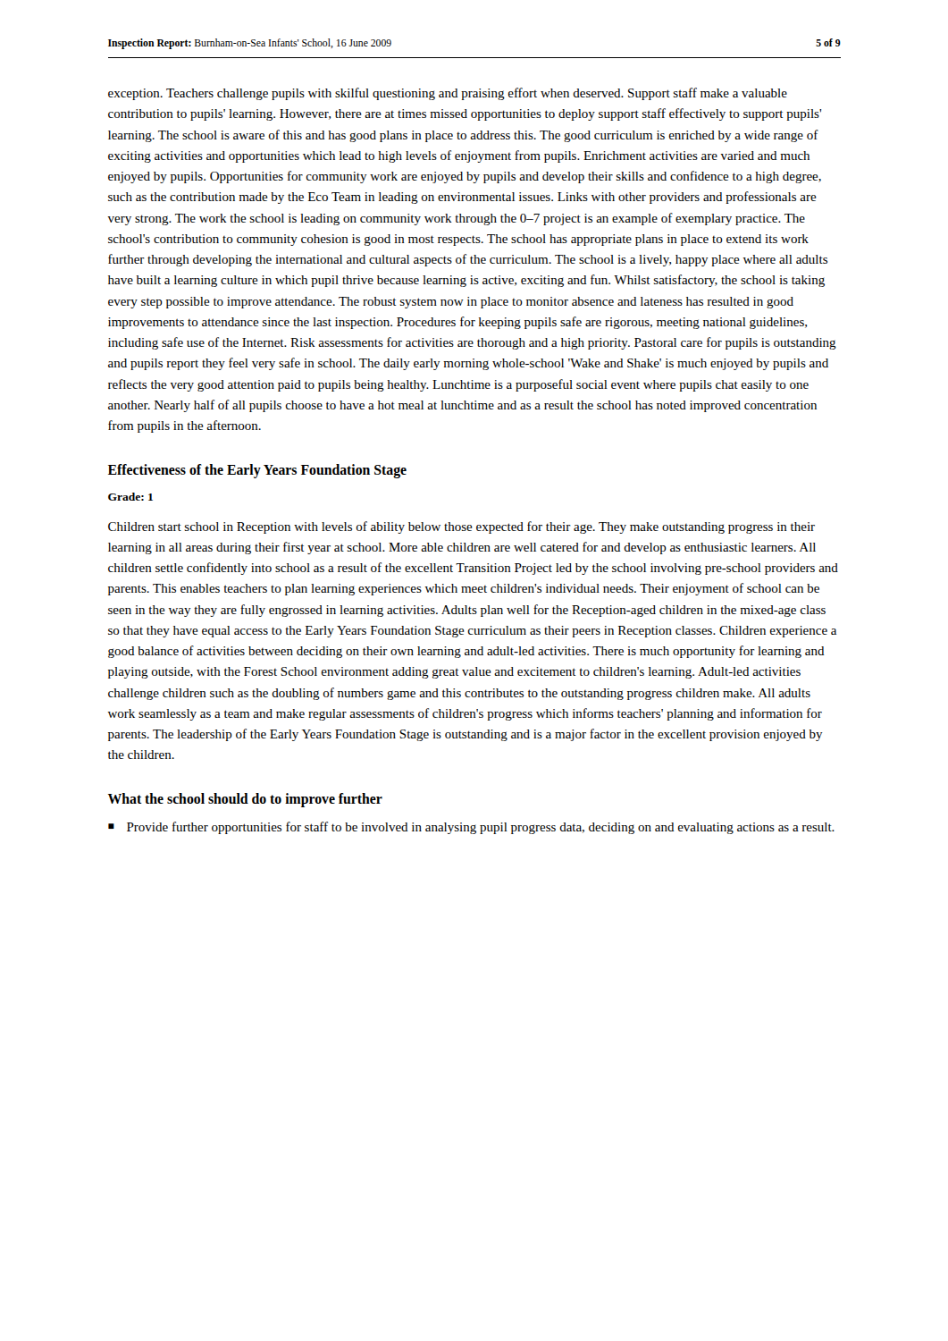Inspection Report: Burnham-on-Sea Infants' School, 16 June 2009
5 of 9
exception. Teachers challenge pupils with skilful questioning and praising effort when deserved. Support staff make a valuable contribution to pupils' learning. However, there are at times missed opportunities to deploy support staff effectively to support pupils' learning. The school is aware of this and has good plans in place to address this. The good curriculum is enriched by a wide range of exciting activities and opportunities which lead to high levels of enjoyment from pupils. Enrichment activities are varied and much enjoyed by pupils. Opportunities for community work are enjoyed by pupils and develop their skills and confidence to a high degree, such as the contribution made by the Eco Team in leading on environmental issues. Links with other providers and professionals are very strong. The work the school is leading on community work through the 0–7 project is an example of exemplary practice. The school's contribution to community cohesion is good in most respects. The school has appropriate plans in place to extend its work further through developing the international and cultural aspects of the curriculum. The school is a lively, happy place where all adults have built a learning culture in which pupil thrive because learning is active, exciting and fun. Whilst satisfactory, the school is taking every step possible to improve attendance. The robust system now in place to monitor absence and lateness has resulted in good improvements to attendance since the last inspection. Procedures for keeping pupils safe are rigorous, meeting national guidelines, including safe use of the Internet. Risk assessments for activities are thorough and a high priority. Pastoral care for pupils is outstanding and pupils report they feel very safe in school. The daily early morning whole-school 'Wake and Shake' is much enjoyed by pupils and reflects the very good attention paid to pupils being healthy. Lunchtime is a purposeful social event where pupils chat easily to one another. Nearly half of all pupils choose to have a hot meal at lunchtime and as a result the school has noted improved concentration from pupils in the afternoon.
Effectiveness of the Early Years Foundation Stage
Grade: 1
Children start school in Reception with levels of ability below those expected for their age. They make outstanding progress in their learning in all areas during their first year at school. More able children are well catered for and develop as enthusiastic learners. All children settle confidently into school as a result of the excellent Transition Project led by the school involving pre-school providers and parents. This enables teachers to plan learning experiences which meet children's individual needs. Their enjoyment of school can be seen in the way they are fully engrossed in learning activities. Adults plan well for the Reception-aged children in the mixed-age class so that they have equal access to the Early Years Foundation Stage curriculum as their peers in Reception classes. Children experience a good balance of activities between deciding on their own learning and adult-led activities. There is much opportunity for learning and playing outside, with the Forest School environment adding great value and excitement to children's learning. Adult-led activities challenge children such as the doubling of numbers game and this contributes to the outstanding progress children make. All adults work seamlessly as a team and make regular assessments of children's progress which informs teachers' planning and information for parents. The leadership of the Early Years Foundation Stage is outstanding and is a major factor in the excellent provision enjoyed by the children.
What the school should do to improve further
Provide further opportunities for staff to be involved in analysing pupil progress data, deciding on and evaluating actions as a result.